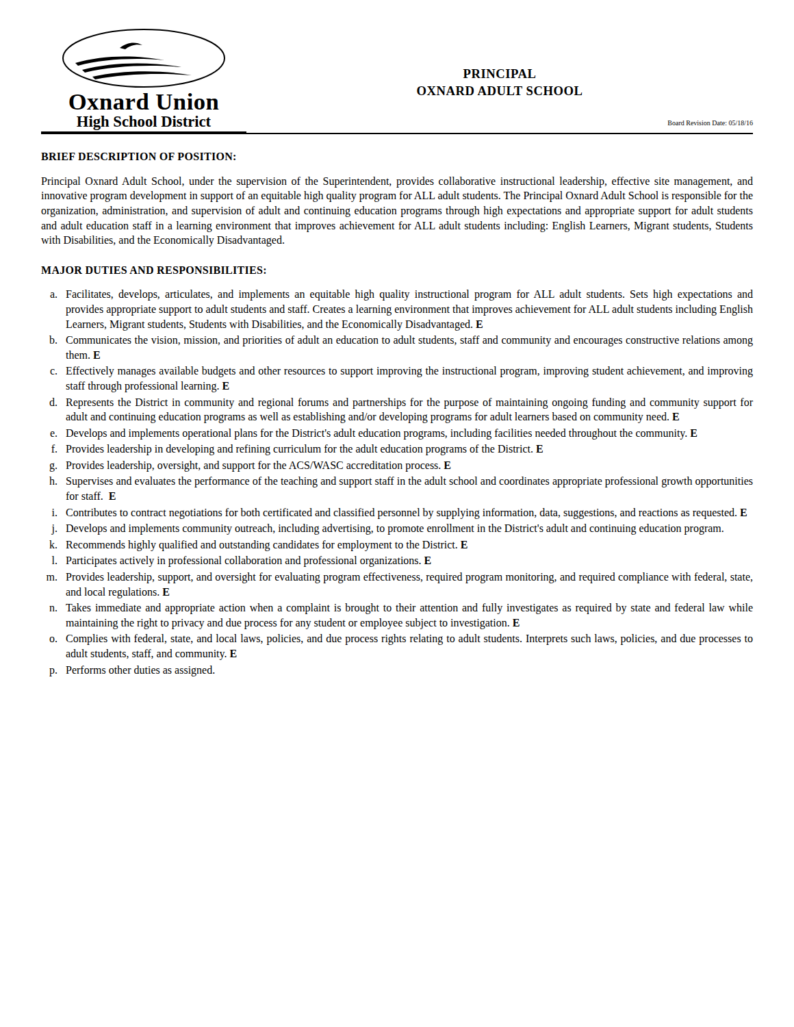Oxnard Union
High School District
PRINCIPAL
OXNARD ADULT SCHOOL
Board Revision Date: 05/18/16
BRIEF DESCRIPTION OF POSITION:
Principal Oxnard Adult School, under the supervision of the Superintendent, provides collaborative instructional leadership, effective site management, and innovative program development in support of an equitable high quality program for ALL adult students. The Principal Oxnard Adult School is responsible for the organization, administration, and supervision of adult and continuing education programs through high expectations and appropriate support for adult students and adult education staff in a learning environment that improves achievement for ALL adult students including: English Learners, Migrant students, Students with Disabilities, and the Economically Disadvantaged.
MAJOR DUTIES AND RESPONSIBILITIES:
Facilitates, develops, articulates, and implements an equitable high quality instructional program for ALL adult students. Sets high expectations and provides appropriate support to adult students and staff. Creates a learning environment that improves achievement for ALL adult students including English Learners, Migrant students, Students with Disabilities, and the Economically Disadvantaged. E
Communicates the vision, mission, and priorities of adult an education to adult students, staff and community and encourages constructive relations among them. E
Effectively manages available budgets and other resources to support improving the instructional program, improving student achievement, and improving staff through professional learning. E
Represents the District in community and regional forums and partnerships for the purpose of maintaining ongoing funding and community support for adult and continuing education programs as well as establishing and/or developing programs for adult learners based on community need. E
Develops and implements operational plans for the District's adult education programs, including facilities needed throughout the community. E
Provides leadership in developing and refining curriculum for the adult education programs of the District. E
Provides leadership, oversight, and support for the ACS/WASC accreditation process. E
Supervises and evaluates the performance of the teaching and support staff in the adult school and coordinates appropriate professional growth opportunities for staff. E
Contributes to contract negotiations for both certificated and classified personnel by supplying information, data, suggestions, and reactions as requested. E
Develops and implements community outreach, including advertising, to promote enrollment in the District's adult and continuing education program.
Recommends highly qualified and outstanding candidates for employment to the District. E
Participates actively in professional collaboration and professional organizations. E
Provides leadership, support, and oversight for evaluating program effectiveness, required program monitoring, and required compliance with federal, state, and local regulations. E
Takes immediate and appropriate action when a complaint is brought to their attention and fully investigates as required by state and federal law while maintaining the right to privacy and due process for any student or employee subject to investigation. E
Complies with federal, state, and local laws, policies, and due process rights relating to adult students. Interprets such laws, policies, and due processes to adult students, staff, and community. E
Performs other duties as assigned.